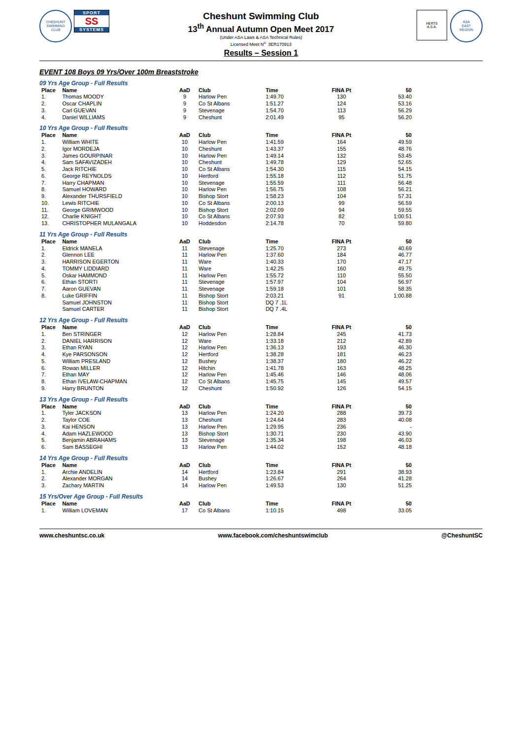CHESHUNT
SWIMMING
CLUB
SPORT
SS
SYSTEMS
HERTS
A.S.A.
ASA
EAST
REGION
Cheshunt Swimming Club
13th Annual Autumn Open Meet 2017
(Under ASA Laws & ASA Technical Rules)
Licensed Meet No. 3ER170913
Results – Session 1
EVENT 108 Boys 09 Yrs/Over 100m Breaststroke
09 Yrs Age Group - Full Results
| Place | Name | AaD | Club | Time | FINA Pt | 50 |
| --- | --- | --- | --- | --- | --- | --- |
| 1. | Thomas MOODY | 9 | Harlow Pen | 1:49.70 | 130 | 53.40 |
| 2. | Oscar CHAPLIN | 9 | Co St Albans | 1:51.27 | 124 | 53.16 |
| 3. | Carl GUEVAN | 9 | Stevenage | 1:54.70 | 113 | 56.29 |
| 4. | Daniel WILLIAMS | 9 | Cheshunt | 2:01.49 | 95 | 56.20 |
10 Yrs Age Group - Full Results
| Place | Name | AaD | Club | Time | FINA Pt | 50 |
| --- | --- | --- | --- | --- | --- | --- |
| 1. | William WHITE | 10 | Harlow Pen | 1:41.59 | 164 | 49.59 |
| 2. | Igor MORDEJA | 10 | Cheshunt | 1:43.37 | 155 | 48.76 |
| 3. | James GOURPINAR | 10 | Harlow Pen | 1:49.14 | 132 | 53.45 |
| 4. | Sam SAFAVIZADEH | 10 | Cheshunt | 1:49.78 | 129 | 52.65 |
| 5. | Jack RITCHIE | 10 | Co St Albans | 1:54.30 | 115 | 54.15 |
| 6. | George REYNOLDS | 10 | Hertford | 1:55.18 | 112 | 51.75 |
| 7. | Harry CHAPMAN | 10 | Stevenage | 1:55.59 | 111 | 56.48 |
| 8. | Samuel HOWARD | 10 | Harlow Pen | 1:56.75 | 108 | 56.21 |
| 9. | Alexander THURSFIELD | 10 | Bishop Stort | 1:58.23 | 104 | 57.31 |
| 10. | Lewis RITCHIE | 10 | Co St Albans | 2:00.13 | 99 | 56.59 |
| 11. | George GRIMWOOD | 10 | Bishop Stort | 2:02.09 | 94 | 59.55 |
| 12. | Charlie KNIGHT | 10 | Co St Albans | 2:07.93 | 82 | 1:00.51 |
| 13. | CHRISTOPHER MULANGALA | 10 | Hoddesdon | 2:14.78 | 70 | 59.80 |
11 Yrs Age Group - Full Results
| Place | Name | AaD | Club | Time | FINA Pt | 50 |
| --- | --- | --- | --- | --- | --- | --- |
| 1. | Eldrick MANELA | 11 | Stevenage | 1:25.70 | 273 | 40.69 |
| 2. | Glennon LEE | 11 | Harlow Pen | 1:37.60 | 184 | 46.77 |
| 3. | HARRISON EGERTON | 11 | Ware | 1:40.33 | 170 | 47.17 |
| 4. | TOMMY LIDDIARD | 11 | Ware | 1:42.25 | 160 | 49.75 |
| 5. | Oskar HAMMOND | 11 | Harlow Pen | 1:55.72 | 110 | 55.50 |
| 6. | Ethan STORTI | 11 | Stevenage | 1:57.97 | 104 | 56.97 |
| 7. | Aaron GUEVAN | 11 | Stevenage | 1:59.18 | 101 | 58.35 |
| 8. | Luke GRIFFIN | 11 | Bishop Stort | 2:03.21 | 91 | 1:00.88 |
| | Samuel JOHNSTON | 11 | Bishop Stort | DQ 7 .1L | | |
| | Samuel CARTER | 11 | Bishop Stort | DQ 7 .4L | | |
12 Yrs Age Group - Full Results
| Place | Name | AaD | Club | Time | FINA Pt | 50 |
| --- | --- | --- | --- | --- | --- | --- |
| 1. | Ben STRINGER | 12 | Harlow Pen | 1:28.84 | 245 | 41.73 |
| 2. | DANIEL HARRISON | 12 | Ware | 1:33.18 | 212 | 42.89 |
| 3. | Ethan RYAN | 12 | Harlow Pen | 1:36.13 | 193 | 46.30 |
| 4. | Kye PARSONSON | 12 | Hertford | 1:38.28 | 181 | 46.23 |
| 5. | William PRESLAND | 12 | Bushey | 1:38.37 | 180 | 46.22 |
| 6. | Rowan MILLER | 12 | Hitchin | 1:41.78 | 163 | 48.25 |
| 7. | Ethan MAY | 12 | Harlow Pen | 1:45.46 | 146 | 48.06 |
| 8. | Ethan IVELAW-CHAPMAN | 12 | Co St Albans | 1:45.75 | 145 | 49.57 |
| 9. | Harry BRUNTON | 12 | Cheshunt | 1:50.92 | 126 | 54.15 |
13 Yrs Age Group - Full Results
| Place | Name | AaD | Club | Time | FINA Pt | 50 |
| --- | --- | --- | --- | --- | --- | --- |
| 1. | Tyler JACKSON | 13 | Harlow Pen | 1:24.20 | 288 | 39.73 |
| 2. | Taylor COE | 13 | Cheshunt | 1:24.64 | 283 | 40.08 |
| 3. | Kai HENSON | 13 | Harlow Pen | 1:29.95 | 236 | - |
| 4. | Adam HAZLEWOOD | 13 | Bishop Stort | 1:30.71 | 230 | 43.90 |
| 5. | Benjamin ABRAHAMS | 13 | Stevenage | 1:35.34 | 198 | 46.03 |
| 6. | Sam BASSEGHI | 13 | Harlow Pen | 1:44.02 | 152 | 48.18 |
14 Yrs Age Group - Full Results
| Place | Name | AaD | Club | Time | FINA Pt | 50 |
| --- | --- | --- | --- | --- | --- | --- |
| 1. | Archie ANDELIN | 14 | Hertford | 1:23.84 | 291 | 38.93 |
| 2. | Alexander MORGAN | 14 | Bushey | 1:26.67 | 264 | 41.28 |
| 3. | Zachary MARTIN | 14 | Harlow Pen | 1:49.53 | 130 | 51.25 |
15 Yrs/Over Age Group - Full Results
| Place | Name | AaD | Club | Time | FINA Pt | 50 |
| --- | --- | --- | --- | --- | --- | --- |
| 1. | William LOVEMAN | 17 | Co St Albans | 1:10.15 | 498 | 33.05 |
www.cheshuntsc.co.uk www.facebook.com/cheshuntswimclub @CheshuntSC